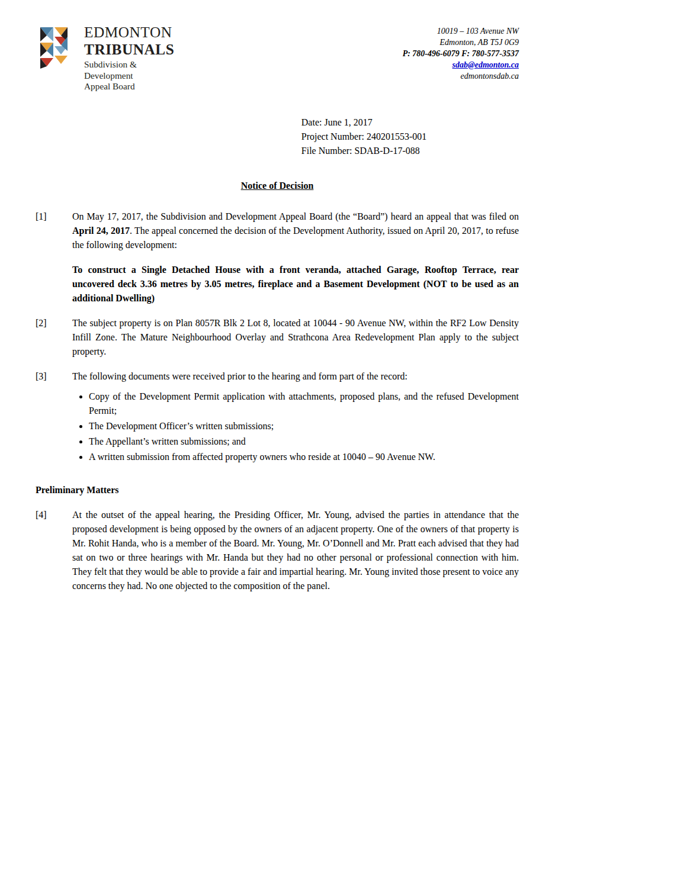EDMONTON
TRIBUNALS
Subdivision &
Development
Appeal Board
10019 – 103 Avenue NW
Edmonton, AB T5J 0G9
P: 780-496-6079 F: 780-577-3537
sdab@edmonton.ca
edmontonsdab.ca
Date: June 1, 2017
Project Number: 240201553-001
File Number: SDAB-D-17-088
Notice of Decision
[1]
On May 17, 2017, the Subdivision and Development Appeal Board (the “Board”) heard an appeal that was filed on April 24, 2017. The appeal concerned the decision of the Development Authority, issued on April 20, 2017, to refuse the following development:
To construct a Single Detached House with a front veranda, attached Garage, Rooftop Terrace, rear uncovered deck 3.36 metres by 3.05 metres, fireplace and a Basement Development (NOT to be used as an additional Dwelling)
[2]
The subject property is on Plan 8057R Blk 2 Lot 8, located at 10044 - 90 Avenue NW, within the RF2 Low Density Infill Zone. The Mature Neighbourhood Overlay and Strathcona Area Redevelopment Plan apply to the subject property.
[3]
The following documents were received prior to the hearing and form part of the record:
Copy of the Development Permit application with attachments, proposed plans, and the refused Development Permit;
The Development Officer’s written submissions;
The Appellant’s written submissions; and
A written submission from affected property owners who reside at 10040 – 90 Avenue NW.
Preliminary Matters
[4]
At the outset of the appeal hearing, the Presiding Officer, Mr. Young, advised the parties in attendance that the proposed development is being opposed by the owners of an adjacent property. One of the owners of that property is Mr. Rohit Handa, who is a member of the Board. Mr. Young, Mr. O’Donnell and Mr. Pratt each advised that they had sat on two or three hearings with Mr. Handa but they had no other personal or professional connection with him. They felt that they would be able to provide a fair and impartial hearing. Mr. Young invited those present to voice any concerns they had. No one objected to the composition of the panel.